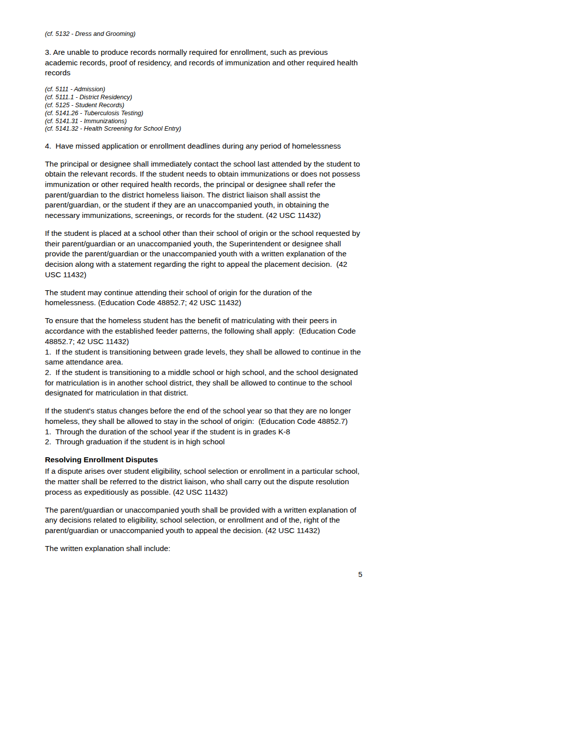(cf. 5132 - Dress and Grooming)
3. Are unable to produce records normally required for enrollment, such as previous academic records, proof of residency, and records of immunization and other required health records
(cf. 5111 - Admission)
(cf. 5111.1 - District Residency)
(cf. 5125 - Student Records)
(cf. 5141.26 - Tuberculosis Testing)
(cf. 5141.31 - Immunizations)
(cf. 5141.32 - Health Screening for School Entry)
4. Have missed application or enrollment deadlines during any period of homelessness
The principal or designee shall immediately contact the school last attended by the student to obtain the relevant records. If the student needs to obtain immunizations or does not possess immunization or other required health records, the principal or designee shall refer the parent/guardian to the district homeless liaison. The district liaison shall assist the parent/guardian, or the student if they are an unaccompanied youth, in obtaining the necessary immunizations, screenings, or records for the student. (42 USC 11432)
If the student is placed at a school other than their school of origin or the school requested by their parent/guardian or an unaccompanied youth, the Superintendent or designee shall provide the parent/guardian or the unaccompanied youth with a written explanation of the decision along with a statement regarding the right to appeal the placement decision. (42 USC 11432)
The student may continue attending their school of origin for the duration of the homelessness. (Education Code 48852.7; 42 USC 11432)
To ensure that the homeless student has the benefit of matriculating with their peers in accordance with the established feeder patterns, the following shall apply: (Education Code 48852.7; 42 USC 11432)
1. If the student is transitioning between grade levels, they shall be allowed to continue in the same attendance area.
2. If the student is transitioning to a middle school or high school, and the school designated for matriculation is in another school district, they shall be allowed to continue to the school designated for matriculation in that district.
If the student's status changes before the end of the school year so that they are no longer homeless, they shall be allowed to stay in the school of origin: (Education Code 48852.7)
1. Through the duration of the school year if the student is in grades K-8
2. Through graduation if the student is in high school
Resolving Enrollment Disputes
If a dispute arises over student eligibility, school selection or enrollment in a particular school, the matter shall be referred to the district liaison, who shall carry out the dispute resolution process as expeditiously as possible. (42 USC 11432)
The parent/guardian or unaccompanied youth shall be provided with a written explanation of any decisions related to eligibility, school selection, or enrollment and of the, right of the parent/guardian or unaccompanied youth to appeal the decision. (42 USC 11432)
The written explanation shall include:
5